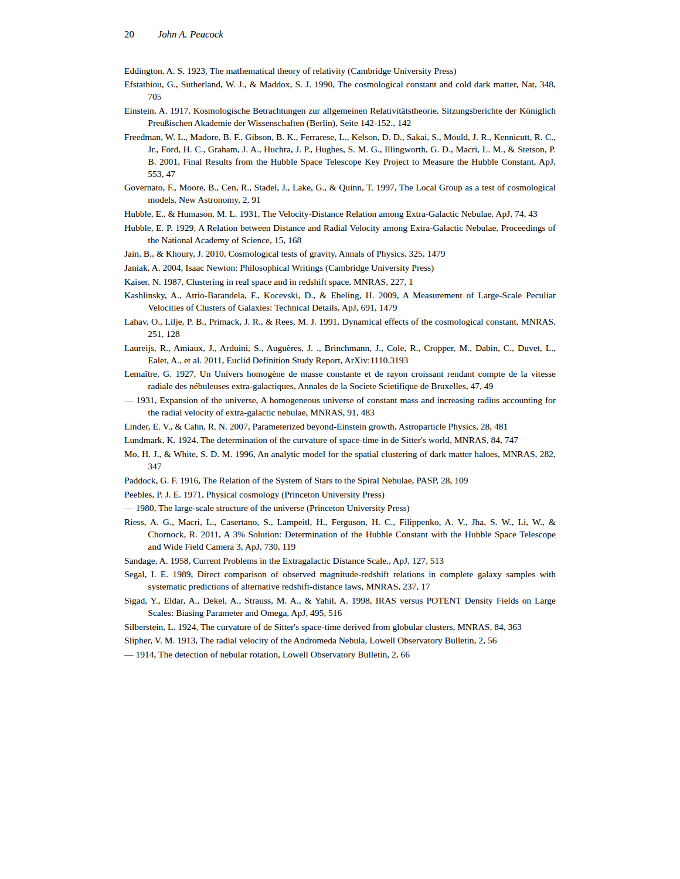20 John A. Peacock
Eddington, A. S. 1923, The mathematical theory of relativity (Cambridge University Press)
Efstathiou, G., Sutherland, W. J., & Maddox, S. J. 1990, The cosmological constant and cold dark matter, Nat, 348, 705
Einstein, A. 1917, Kosmologische Betrachtungen zur allgemeinen Relativitätstheorie, Sitzungsberichte der Königlich Preußischen Akademie der Wissenschaften (Berlin), Seite 142-152., 142
Freedman, W. L., Madore, B. F., Gibson, B. K., Ferrarese, L., Kelson, D. D., Sakai, S., Mould, J. R., Kennicutt, R. C., Jr., Ford, H. C., Graham, J. A., Huchra, J. P., Hughes, S. M. G., Illingworth, G. D., Macri, L. M., & Stetson, P. B. 2001, Final Results from the Hubble Space Telescope Key Project to Measure the Hubble Constant, ApJ, 553, 47
Governato, F., Moore, B., Cen, R., Stadel, J., Lake, G., & Quinn, T. 1997, The Local Group as a test of cosmological models, New Astronomy, 2, 91
Hubble, E., & Humason, M. L. 1931, The Velocity-Distance Relation among Extra-Galactic Nebulae, ApJ, 74, 43
Hubble, E. P. 1929, A Relation between Distance and Radial Velocity among Extra-Galactic Nebulae, Proceedings of the National Academy of Science, 15, 168
Jain, B., & Khoury, J. 2010, Cosmological tests of gravity, Annals of Physics, 325, 1479
Janiak, A. 2004, Isaac Newton: Philosophical Writings (Cambridge University Press)
Kaiser, N. 1987, Clustering in real space and in redshift space, MNRAS, 227, 1
Kashlinsky, A., Atrio-Barandela, F., Kocevski, D., & Ebeling, H. 2009, A Measurement of Large-Scale Peculiar Velocities of Clusters of Galaxies: Technical Details, ApJ, 691, 1479
Lahav, O., Lilje, P. B., Primack, J. R., & Rees, M. J. 1991, Dynamical effects of the cosmological constant, MNRAS, 251, 128
Laureijs, R., Amiaux, J., Arduini, S., Auguères, J. ., Brinchmann, J., Cole, R., Cropper, M., Dabin, C., Duvet, L., Ealet, A., et al. 2011, Euclid Definition Study Report, ArXiv:1110.3193
Lemaître, G. 1927, Un Univers homogène de masse constante et de rayon croissant rendant compte de la vitesse radiale des nébuleuses extra-galactiques, Annales de la Societe Scietifique de Bruxelles, 47, 49
— 1931, Expansion of the universe, A homogeneous universe of constant mass and increasing radius accounting for the radial velocity of extra-galactic nebulae, MNRAS, 91, 483
Linder, E. V., & Cahn, R. N. 2007, Parameterized beyond-Einstein growth, Astroparticle Physics, 28, 481
Lundmark, K. 1924, The determination of the curvature of space-time in de Sitter's world, MNRAS, 84, 747
Mo, H. J., & White, S. D. M. 1996, An analytic model for the spatial clustering of dark matter haloes, MNRAS, 282, 347
Paddock, G. F. 1916, The Relation of the System of Stars to the Spiral Nebulae, PASP, 28, 109
Peebles, P. J. E. 1971, Physical cosmology (Princeton University Press)
— 1980, The large-scale structure of the universe (Princeton University Press)
Riess, A. G., Macri, L., Casertano, S., Lampeitl, H., Ferguson, H. C., Filippenko, A. V., Jha, S. W., Li, W., & Chornock, R. 2011, A 3% Solution: Determination of the Hubble Constant with the Hubble Space Telescope and Wide Field Camera 3, ApJ, 730, 119
Sandage, A. 1958, Current Problems in the Extragalactic Distance Scale., ApJ, 127, 513
Segal, I. E. 1989, Direct comparison of observed magnitude-redshift relations in complete galaxy samples with systematic predictions of alternative redshift-distance laws, MNRAS, 237, 17
Sigad, Y., Eldar, A., Dekel, A., Strauss, M. A., & Yahil, A. 1998, IRAS versus POTENT Density Fields on Large Scales: Biasing Parameter and Omega, ApJ, 495, 516
Silberstein, L. 1924, The curvature of de Sitter's space-time derived from globular clusters, MNRAS, 84, 363
Slipher, V. M. 1913, The radial velocity of the Andromeda Nebula, Lowell Observatory Bulletin, 2, 56
— 1914, The detection of nebular rotation, Lowell Observatory Bulletin, 2, 66